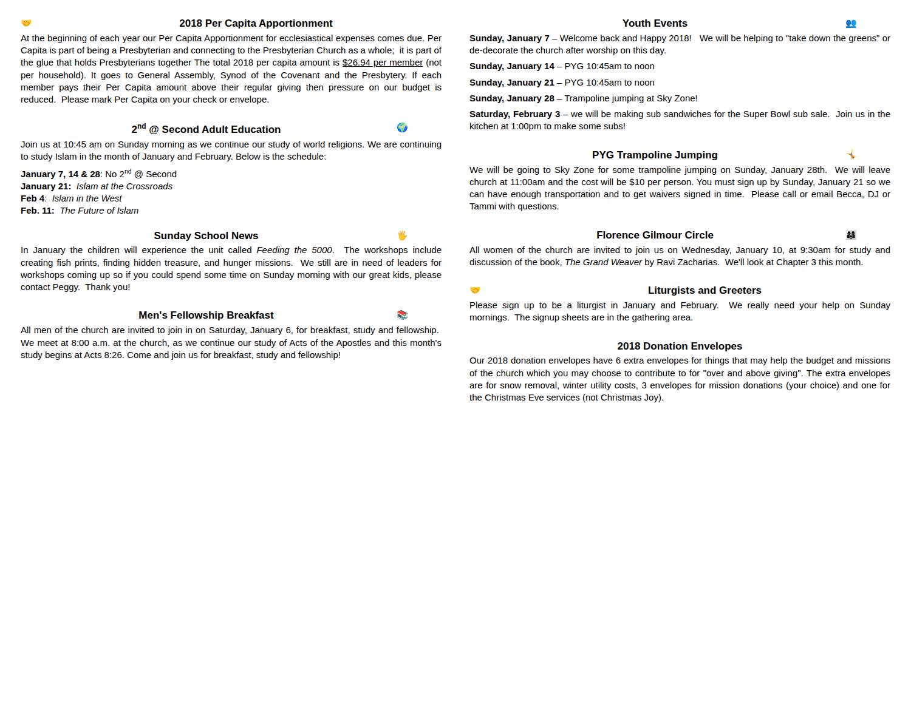🤝
2018 Per Capita Apportionment
At the beginning of each year our Per Capita Apportionment for ecclesiastical expenses comes due. Per Capita is part of being a Presbyterian and connecting to the Presbyterian Church as a whole; it is part of the glue that holds Presbyterians together The total 2018 per capita amount is $26.94 per member (not per household). It goes to General Assembly, Synod of the Covenant and the Presbytery. If each member pays their Per Capita amount above their regular giving then pressure on our budget is reduced. Please mark Per Capita on your check or envelope.
🌍
2nd @ Second Adult Education
Join us at 10:45 am on Sunday morning as we continue our study of world religions. We are continuing to study Islam in the month of January and February. Below is the schedule:
January 7, 14 & 28: No 2nd @ Second
January 21: Islam at the Crossroads
Feb 4: Islam in the West
Feb. 11: The Future of Islam
🖐️
Sunday School News
In January the children will experience the unit called Feeding the 5000. The workshops include creating fish prints, finding hidden treasure, and hunger missions. We still are in need of leaders for workshops coming up so if you could spend some time on Sunday morning with our great kids, please contact Peggy. Thank you!
📚
Men's Fellowship Breakfast
All men of the church are invited to join in on Saturday, January 6, for breakfast, study and fellowship. We meet at 8:00 a.m. at the church, as we continue our study of Acts of the Apostles and this month's study begins at Acts 8:26. Come and join us for breakfast, study and fellowship!
👥
Youth Events
Sunday, January 7 – Welcome back and Happy 2018! We will be helping to "take down the greens" or de-decorate the church after worship on this day.
Sunday, January 14 – PYG 10:45am to noon
Sunday, January 21 – PYG 10:45am to noon
Sunday, January 28 – Trampoline jumping at Sky Zone!
Saturday, February 3 – we will be making sub sandwiches for the Super Bowl sub sale. Join us in the kitchen at 1:00pm to make some subs!
🤸
PYG Trampoline Jumping
We will be going to Sky Zone for some trampoline jumping on Sunday, January 28th. We will leave church at 11:00am and the cost will be $10 per person. You must sign up by Sunday, January 21 so we can have enough transportation and to get waivers signed in time. Please call or email Becca, DJ or Tammi with questions.
👩‍👩‍👧
Florence Gilmour Circle
All women of the church are invited to join us on Wednesday, January 10, at 9:30am for study and discussion of the book, The Grand Weaver by Ravi Zacharias. We'll look at Chapter 3 this month.
🤝
Liturgists and Greeters
Please sign up to be a liturgist in January and February. We really need your help on Sunday mornings. The signup sheets are in the gathering area.
2018 Donation Envelopes
Our 2018 donation envelopes have 6 extra envelopes for things that may help the budget and missions of the church which you may choose to contribute to for "over and above giving". The extra envelopes are for snow removal, winter utility costs, 3 envelopes for mission donations (your choice) and one for the Christmas Eve services (not Christmas Joy).